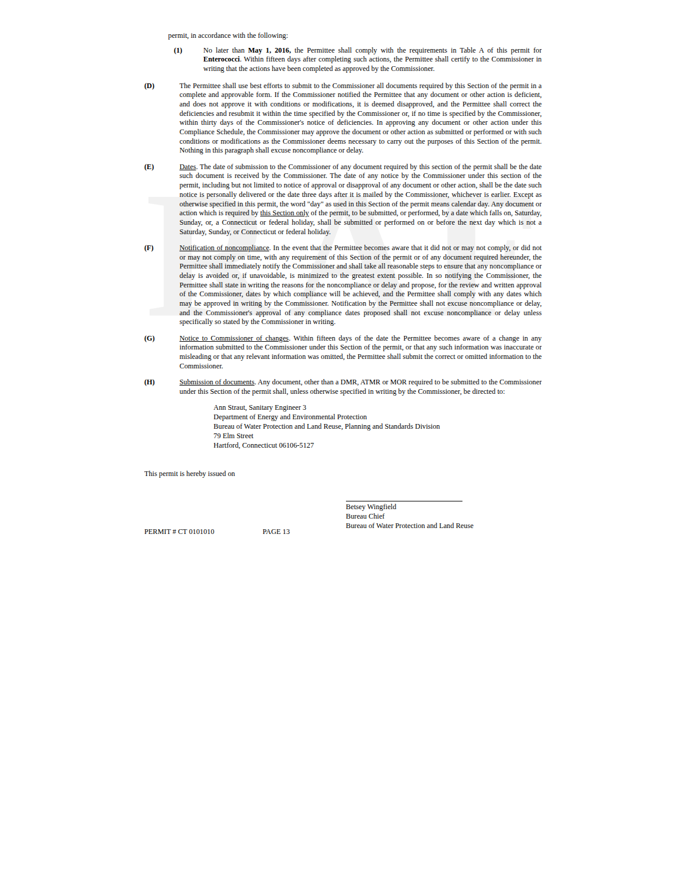DRAFT
permit, in accordance with the following:
(1) No later than May 1, 2016, the Permittee shall comply with the requirements in Table A of this permit for Enterococci. Within fifteen days after completing such actions, the Permittee shall certify to the Commissioner in writing that the actions have been completed as approved by the Commissioner.
(D) The Permittee shall use best efforts to submit to the Commissioner all documents required by this Section of the permit in a complete and approvable form. If the Commissioner notified the Permittee that any document or other action is deficient, and does not approve it with conditions or modifications, it is deemed disapproved, and the Permittee shall correct the deficiencies and resubmit it within the time specified by the Commissioner or, if no time is specified by the Commissioner, within thirty days of the Commissioner's notice of deficiencies. In approving any document or other action under this Compliance Schedule, the Commissioner may approve the document or other action as submitted or performed or with such conditions or modifications as the Commissioner deems necessary to carry out the purposes of this Section of the permit. Nothing in this paragraph shall excuse noncompliance or delay.
(E) Dates. The date of submission to the Commissioner of any document required by this section of the permit shall be the date such document is received by the Commissioner. The date of any notice by the Commissioner under this section of the permit, including but not limited to notice of approval or disapproval of any document or other action, shall be the date such notice is personally delivered or the date three days after it is mailed by the Commissioner, whichever is earlier. Except as otherwise specified in this permit, the word "day" as used in this Section of the permit means calendar day. Any document or action which is required by this Section only of the permit, to be submitted, or performed, by a date which falls on, Saturday, Sunday, or, a Connecticut or federal holiday, shall be submitted or performed on or before the next day which is not a Saturday, Sunday, or Connecticut or federal holiday.
(F) Notification of noncompliance. In the event that the Permittee becomes aware that it did not or may not comply, or did not or may not comply on time, with any requirement of this Section of the permit or of any document required hereunder, the Permittee shall immediately notify the Commissioner and shall take all reasonable steps to ensure that any noncompliance or delay is avoided or, if unavoidable, is minimized to the greatest extent possible. In so notifying the Commissioner, the Permittee shall state in writing the reasons for the noncompliance or delay and propose, for the review and written approval of the Commissioner, dates by which compliance will be achieved, and the Permittee shall comply with any dates which may be approved in writing by the Commissioner. Notification by the Permittee shall not excuse noncompliance or delay, and the Commissioner's approval of any compliance dates proposed shall not excuse noncompliance or delay unless specifically so stated by the Commissioner in writing.
(G) Notice to Commissioner of changes. Within fifteen days of the date the Permittee becomes aware of a change in any information submitted to the Commissioner under this Section of the permit, or that any such information was inaccurate or misleading or that any relevant information was omitted, the Permittee shall submit the correct or omitted information to the Commissioner.
(H) Submission of documents. Any document, other than a DMR, ATMR or MOR required to be submitted to the Commissioner under this Section of the permit shall, unless otherwise specified in writing by the Commissioner, be directed to:
Ann Straut, Sanitary Engineer 3
Department of Energy and Environmental Protection
Bureau of Water Protection and Land Reuse, Planning and Standards Division
79 Elm Street
Hartford, Connecticut 06106-5127
This permit is hereby issued on
Betsey Wingfield
Bureau Chief
Bureau of Water Protection and Land Reuse
PERMIT # CT 0101010 PAGE 13